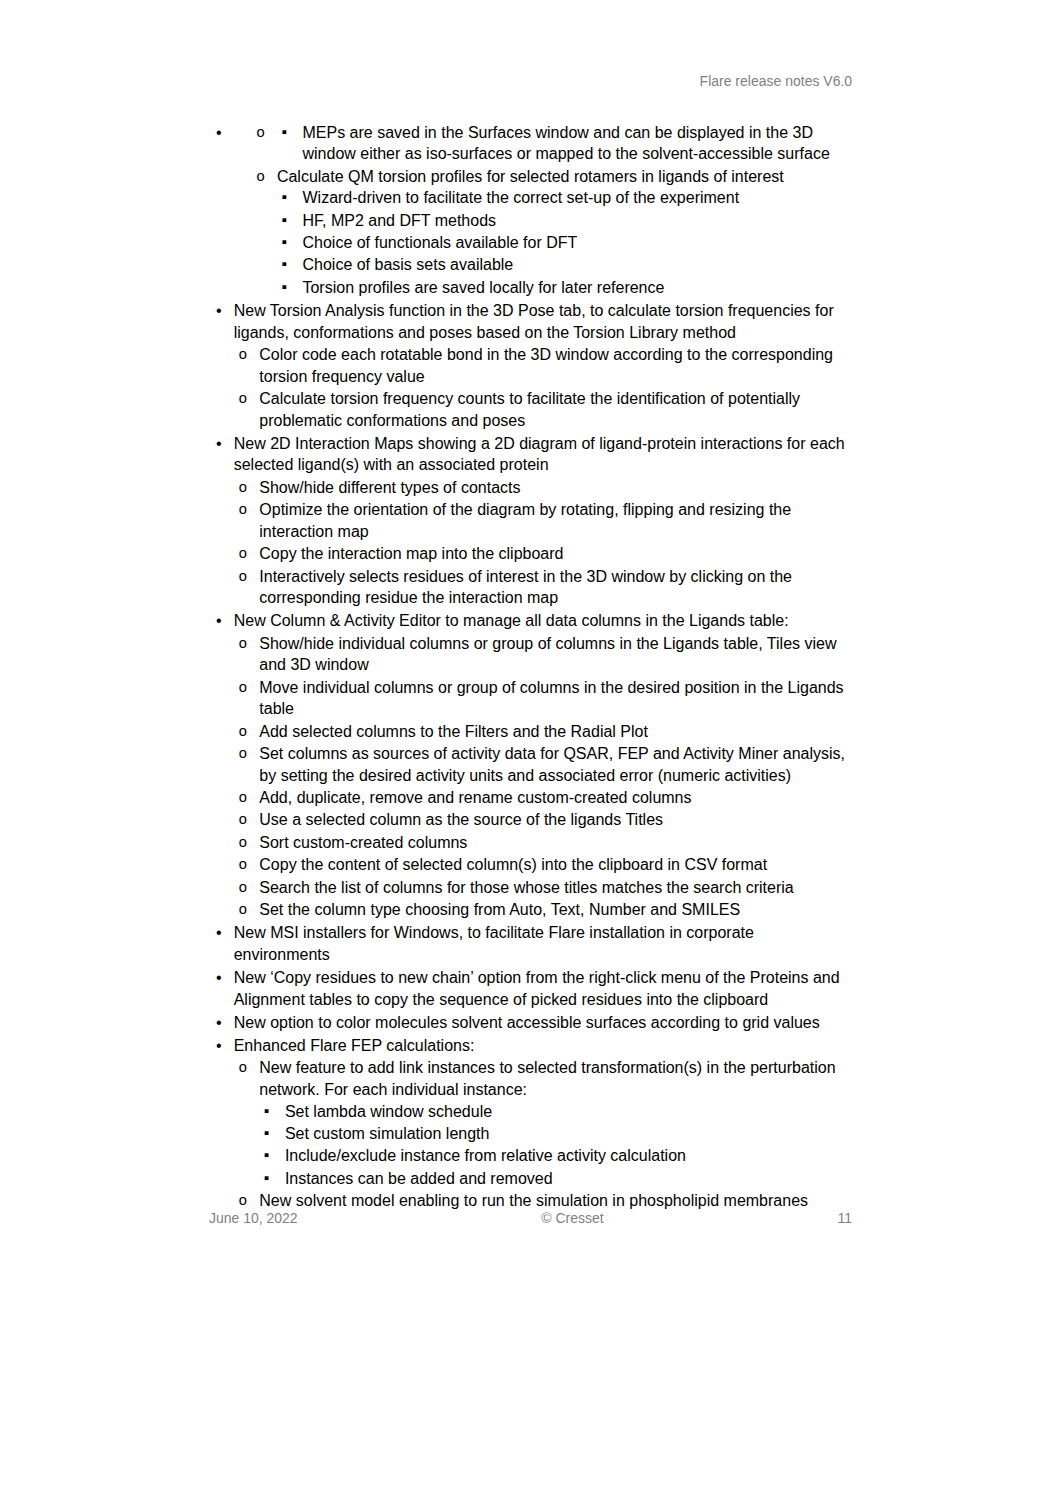Flare release notes V6.0
MEPs are saved in the Surfaces window and can be displayed in the 3D window either as iso-surfaces or mapped to the solvent-accessible surface
Calculate QM torsion profiles for selected rotamers in ligands of interest
Wizard-driven to facilitate the correct set-up of the experiment
HF, MP2 and DFT methods
Choice of functionals available for DFT
Choice of basis sets available
Torsion profiles are saved locally for later reference
New Torsion Analysis function in the 3D Pose tab, to calculate torsion frequencies for ligands, conformations and poses based on the Torsion Library method
Color code each rotatable bond in the 3D window according to the corresponding torsion frequency value
Calculate torsion frequency counts to facilitate the identification of potentially problematic conformations and poses
New 2D Interaction Maps showing a 2D diagram of ligand-protein interactions for each selected ligand(s) with an associated protein
Show/hide different types of contacts
Optimize the orientation of the diagram by rotating, flipping and resizing the interaction map
Copy the interaction map into the clipboard
Interactively selects residues of interest in the 3D window by clicking on the corresponding residue the interaction map
New Column & Activity Editor to manage all data columns in the Ligands table:
Show/hide individual columns or group of columns in the Ligands table, Tiles view and 3D window
Move individual columns or group of columns in the desired position in the Ligands table
Add selected columns to the Filters and the Radial Plot
Set columns as sources of activity data for QSAR, FEP and Activity Miner analysis, by setting the desired activity units and associated error (numeric activities)
Add, duplicate, remove and rename custom-created columns
Use a selected column as the source of the ligands Titles
Sort custom-created columns
Copy the content of selected column(s) into the clipboard in CSV format
Search the list of columns for those whose titles matches the search criteria
Set the column type choosing from Auto, Text, Number and SMILES
New MSI installers for Windows, to facilitate Flare installation in corporate environments
New ‘Copy residues to new chain’ option from the right-click menu of the Proteins and Alignment tables to copy the sequence of picked residues into the clipboard
New option to color molecules solvent accessible surfaces according to grid values
Enhanced Flare FEP calculations:
New feature to add link instances to selected transformation(s) in the perturbation network. For each individual instance:
Set lambda window schedule
Set custom simulation length
Include/exclude instance from relative activity calculation
Instances can be added and removed
New solvent model enabling to run the simulation in phospholipid membranes
June 10, 2022
© Cresset
11